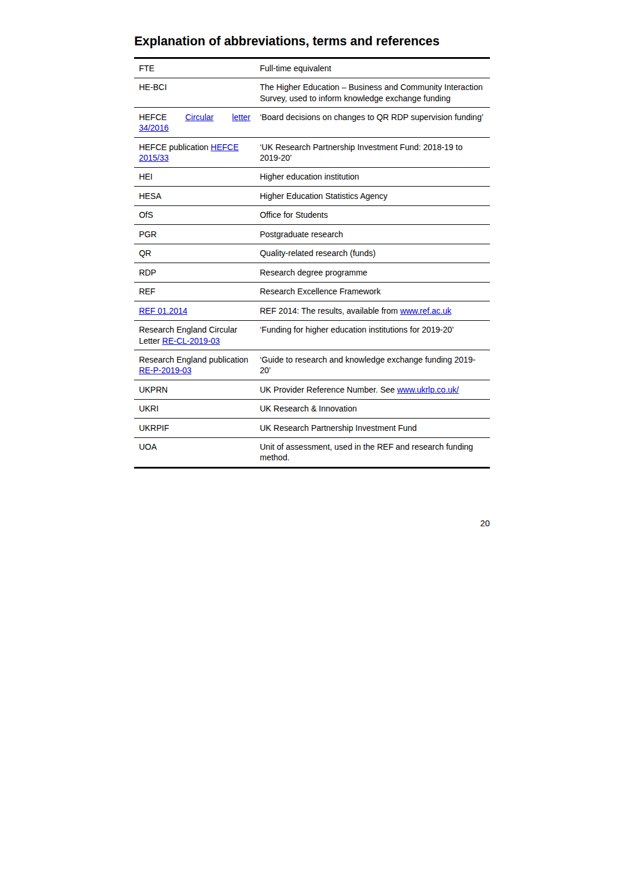Explanation of abbreviations, terms and references
| FTE | Full-time equivalent |
| HE-BCI | The Higher Education – Business and Community Interaction Survey, used to inform knowledge exchange funding |
| HEFCE Circular letter 34/2016 | ‘Board decisions on changes to QR RDP supervision funding’ |
| HEFCE publication HEFCE 2015/33 | ‘UK Research Partnership Investment Fund: 2018-19 to 2019-20’ |
| HEI | Higher education institution |
| HESA | Higher Education Statistics Agency |
| OfS | Office for Students |
| PGR | Postgraduate research |
| QR | Quality-related research (funds) |
| RDP | Research degree programme |
| REF | Research Excellence Framework |
| REF 01.2014 | REF 2014: The results, available from www.ref.ac.uk |
| Research England Circular Letter RE-CL-2019-03 | ‘Funding for higher education institutions for 2019-20’ |
| Research England publication RE-P-2019-03 | ‘Guide to research and knowledge exchange funding 2019-20’ |
| UKPRN | UK Provider Reference Number. See www.ukrlp.co.uk/ |
| UKRI | UK Research & Innovation |
| UKRPIF | UK Research Partnership Investment Fund |
| UOA | Unit of assessment, used in the REF and research funding method. |
20